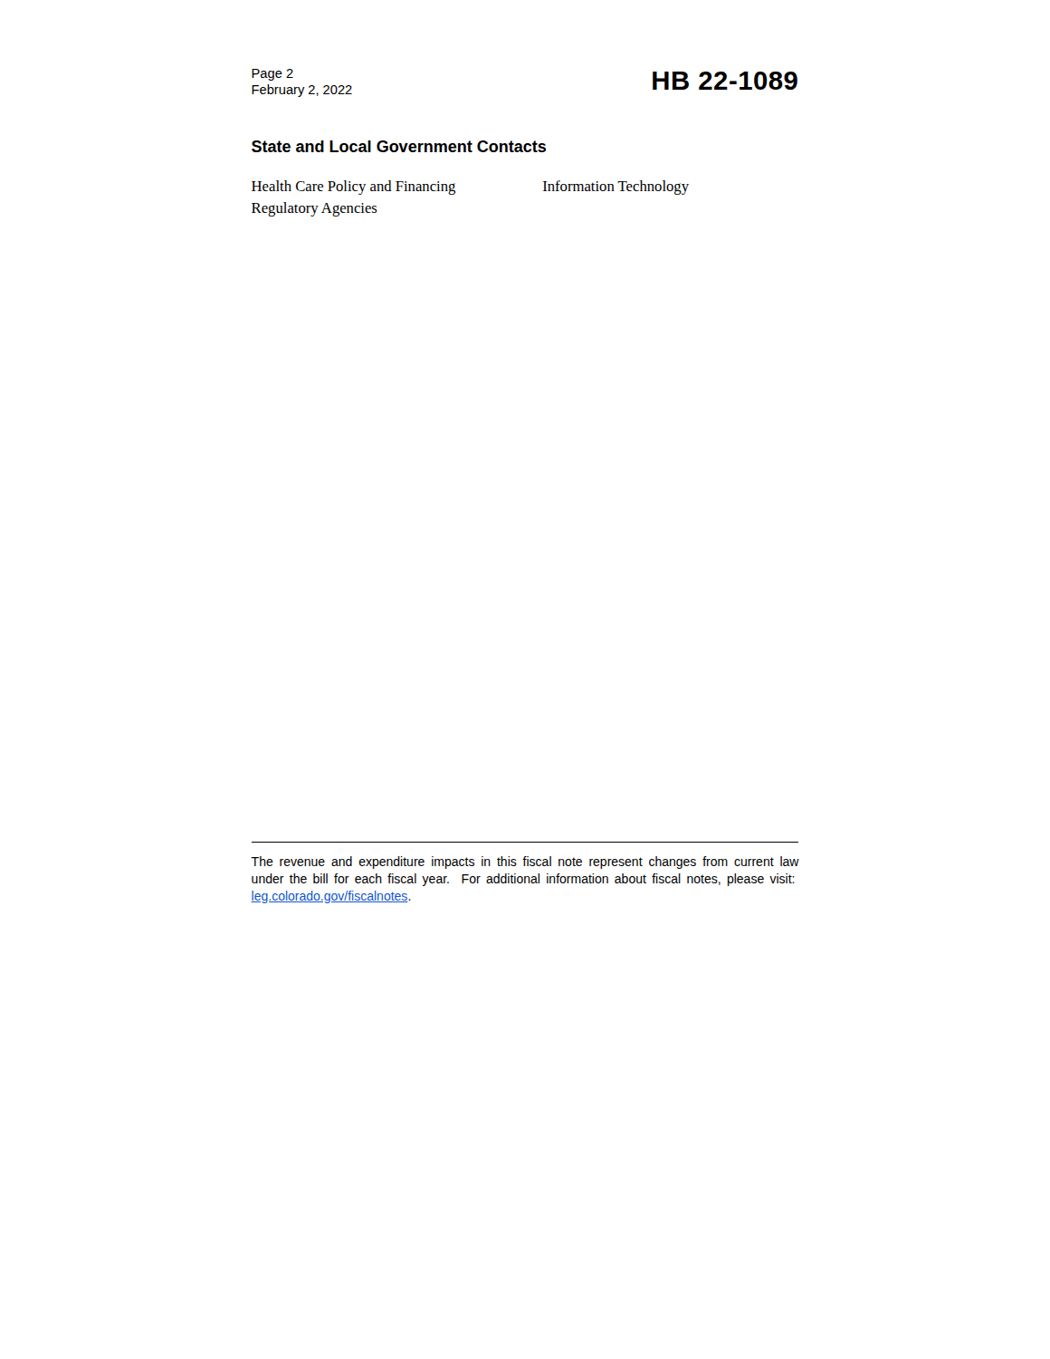Page 2
February 2, 2022
HB 22-1089
State and Local Government Contacts
Health Care Policy and Financing
Information Technology
Regulatory Agencies
The revenue and expenditure impacts in this fiscal note represent changes from current law under the bill for each fiscal year. For additional information about fiscal notes, please visit: leg.colorado.gov/fiscalnotes.